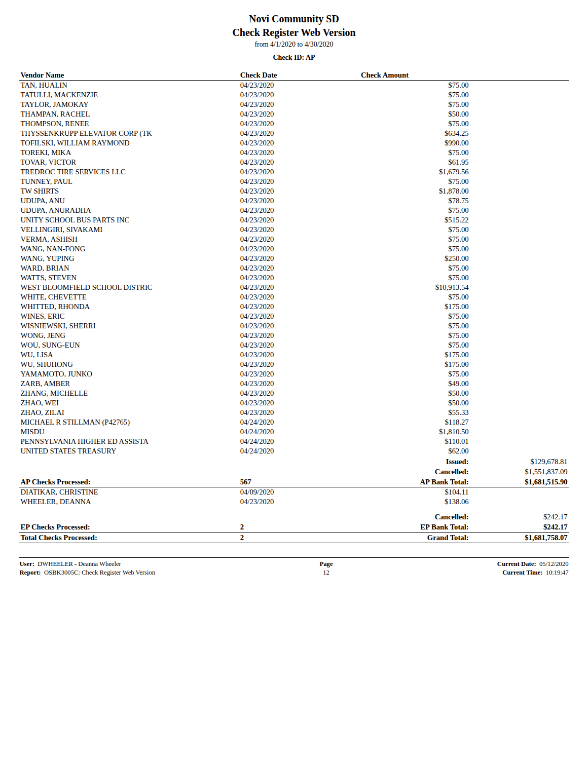Novi Community SD
Check Register Web Version
from 4/1/2020 to 4/30/2020
Check ID: AP
| Vendor Name | Check Date | Check Amount | |
| --- | --- | --- | --- |
| TAN, HUALIN | 04/23/2020 | $75.00 | |
| TATULLI, MACKENZIE | 04/23/2020 | $75.00 | |
| TAYLOR, JAMOKAY | 04/23/2020 | $75.00 | |
| THAMPAN, RACHEL | 04/23/2020 | $50.00 | |
| THOMPSON, RENEE | 04/23/2020 | $75.00 | |
| THYSSENKRUPP ELEVATOR CORP (TK | 04/23/2020 | $634.25 | |
| TOFILSKI, WILLIAM RAYMOND | 04/23/2020 | $990.00 | |
| TOREKI, MIKA | 04/23/2020 | $75.00 | |
| TOVAR, VICTOR | 04/23/2020 | $61.95 | |
| TREDROC TIRE SERVICES LLC | 04/23/2020 | $1,679.56 | |
| TUNNEY, PAUL | 04/23/2020 | $75.00 | |
| TW SHIRTS | 04/23/2020 | $1,878.00 | |
| UDUPA, ANU | 04/23/2020 | $78.75 | |
| UDUPA, ANURADHA | 04/23/2020 | $75.00 | |
| UNITY SCHOOL BUS PARTS INC | 04/23/2020 | $515.22 | |
| VELLINGIRI, SIVAKAMI | 04/23/2020 | $75.00 | |
| VERMA, ASHISH | 04/23/2020 | $75.00 | |
| WANG, NAN-FONG | 04/23/2020 | $75.00 | |
| WANG, YUPING | 04/23/2020 | $250.00 | |
| WARD, BRIAN | 04/23/2020 | $75.00 | |
| WATTS, STEVEN | 04/23/2020 | $75.00 | |
| WEST BLOOMFIELD SCHOOL DISTRIC | 04/23/2020 | $10,913.54 | |
| WHITE, CHEVETTE | 04/23/2020 | $75.00 | |
| WHITTED, RHONDA | 04/23/2020 | $175.00 | |
| WINES, ERIC | 04/23/2020 | $75.00 | |
| WISNIEWSKI, SHERRI | 04/23/2020 | $75.00 | |
| WONG, JENG | 04/23/2020 | $75.00 | |
| WOU, SUNG-EUN | 04/23/2020 | $75.00 | |
| WU, LISA | 04/23/2020 | $175.00 | |
| WU, SHUHONG | 04/23/2020 | $175.00 | |
| YAMAMOTO, JUNKO | 04/23/2020 | $75.00 | |
| ZARB, AMBER | 04/23/2020 | $49.00 | |
| ZHANG, MICHELLE | 04/23/2020 | $50.00 | |
| ZHAO, WEI | 04/23/2020 | $50.00 | |
| ZHAO, ZILAI | 04/23/2020 | $55.33 | |
| MICHAEL R STILLMAN (P42765) | 04/24/2020 | $118.27 | |
| MISDU | 04/24/2020 | $1,810.50 | |
| PENNSYLVANIA HIGHER ED ASSISTA | 04/24/2020 | $110.01 | |
| UNITED STATES TREASURY | 04/24/2020 | $62.00 | |
| | | Issued: | $129,678.81 |
| | | Cancelled: | $1,551,837.09 |
| AP Checks Processed: | 567 | AP Bank Total: | $1,681,515.90 |
| DIATIKAR, CHRISTINE | 04/09/2020 | $104.11 | |
| WHEELER, DEANNA | 04/23/2020 | $138.06 | |
| | | Cancelled: | $242.17 |
| EP Checks Processed: | 2 | EP Bank Total: | $242.17 |
| Total Checks Processed: | 2 | Grand Total: | $1,681,758.07 |
User: DWHEELER - Deanna Wheeler
Report: OSBK3005C: Check Register Web Version
Page
12
Current Date: 05/12/2020
Current Time: 10:19:47